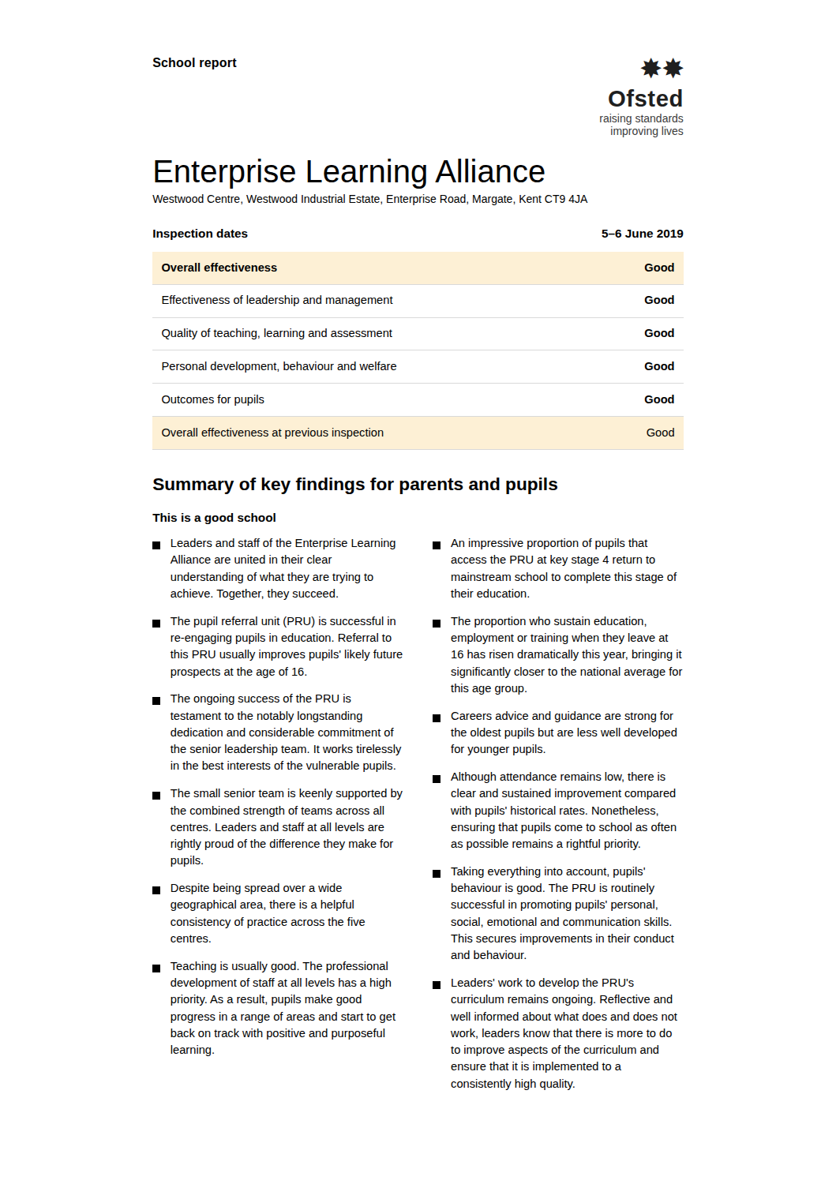School report
✸✸
Ofsted
raising standards
improving lives
Enterprise Learning Alliance
Westwood Centre, Westwood Industrial Estate, Enterprise Road, Margate, Kent CT9 4JA
Inspection dates 5–6 June 2019
| Overall effectiveness | Good |
| Effectiveness of leadership and management | Good |
| Quality of teaching, learning and assessment | Good |
| Personal development, behaviour and welfare | Good |
| Outcomes for pupils | Good |
| Overall effectiveness at previous inspection | Good |
Summary of key findings for parents and pupils
This is a good school
Leaders and staff of the Enterprise Learning Alliance are united in their clear understanding of what they are trying to achieve. Together, they succeed.
The pupil referral unit (PRU) is successful in re-engaging pupils in education. Referral to this PRU usually improves pupils' likely future prospects at the age of 16.
The ongoing success of the PRU is testament to the notably longstanding dedication and considerable commitment of the senior leadership team. It works tirelessly in the best interests of the vulnerable pupils.
The small senior team is keenly supported by the combined strength of teams across all centres. Leaders and staff at all levels are rightly proud of the difference they make for pupils.
Despite being spread over a wide geographical area, there is a helpful consistency of practice across the five centres.
Teaching is usually good. The professional development of staff at all levels has a high priority. As a result, pupils make good progress in a range of areas and start to get back on track with positive and purposeful learning.
An impressive proportion of pupils that access the PRU at key stage 4 return to mainstream school to complete this stage of their education.
The proportion who sustain education, employment or training when they leave at 16 has risen dramatically this year, bringing it significantly closer to the national average for this age group.
Careers advice and guidance are strong for the oldest pupils but are less well developed for younger pupils.
Although attendance remains low, there is clear and sustained improvement compared with pupils' historical rates. Nonetheless, ensuring that pupils come to school as often as possible remains a rightful priority.
Taking everything into account, pupils' behaviour is good. The PRU is routinely successful in promoting pupils' personal, social, emotional and communication skills. This secures improvements in their conduct and behaviour.
Leaders' work to develop the PRU's curriculum remains ongoing. Reflective and well informed about what does and does not work, leaders know that there is more to do to improve aspects of the curriculum and ensure that it is implemented to a consistently high quality.